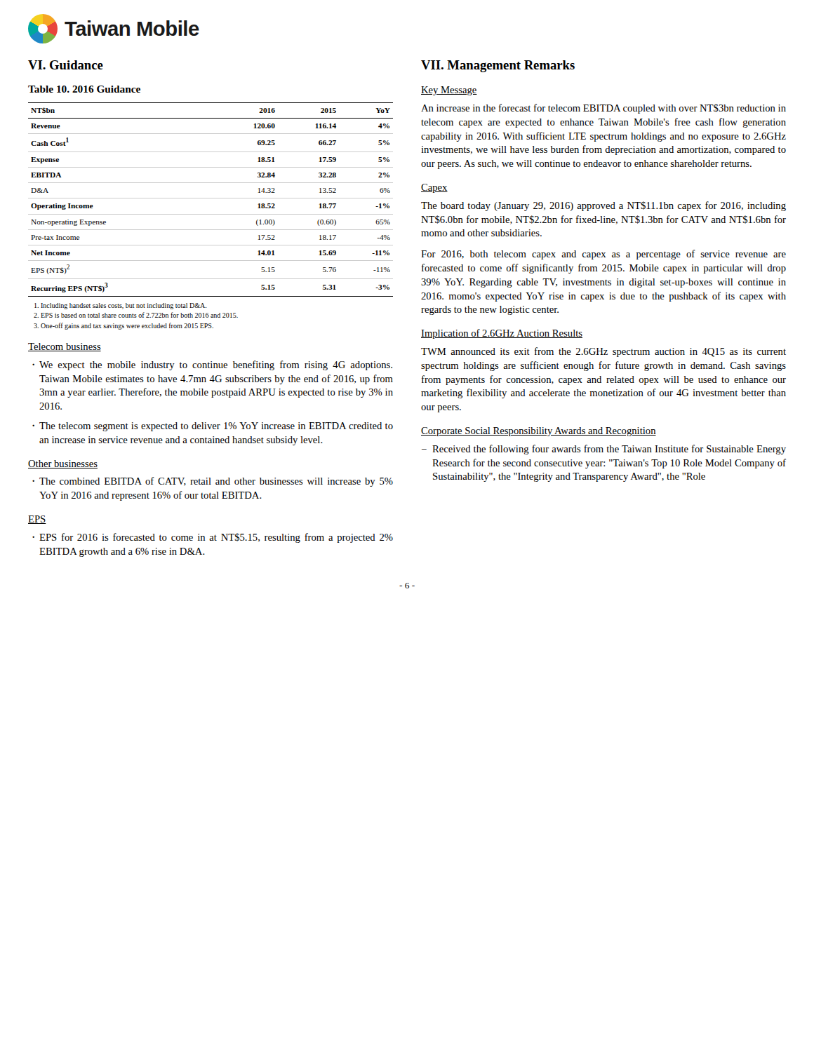Taiwan Mobile
VI. Guidance
Table 10. 2016 Guidance
| NT$bn | 2016 | 2015 | YoY |
| --- | --- | --- | --- |
| Revenue | 120.60 | 116.14 | 4% |
| Cash Cost 1 | 69.25 | 66.27 | 5% |
| Expense | 18.51 | 17.59 | 5% |
| EBITDA | 32.84 | 32.28 | 2% |
| D&A | 14.32 | 13.52 | 6% |
| Operating Income | 18.52 | 18.77 | -1% |
| Non-operating Expense | (1.00) | (0.60) | 65% |
| Pre-tax Income | 17.52 | 18.17 | -4% |
| Net Income | 14.01 | 15.69 | -11% |
| EPS (NT$) 2 | 5.15 | 5.76 | -11% |
| Recurring EPS (NT$) 3 | 5.15 | 5.31 | -3% |
Including handset sales costs, but not including total D&A.
EPS is based on total share counts of 2.722bn for both 2016 and 2015.
One-off gains and tax savings were excluded from 2015 EPS.
Telecom business
We expect the mobile industry to continue benefiting from rising 4G adoptions. Taiwan Mobile estimates to have 4.7mn 4G subscribers by the end of 2016, up from 3mn a year earlier. Therefore, the mobile postpaid ARPU is expected to rise by 3% in 2016.
The telecom segment is expected to deliver 1% YoY increase in EBITDA credited to an increase in service revenue and a contained handset subsidy level.
Other businesses
The combined EBITDA of CATV, retail and other businesses will increase by 5% YoY in 2016 and represent 16% of our total EBITDA.
EPS
EPS for 2016 is forecasted to come in at NT$5.15, resulting from a projected 2% EBITDA growth and a 6% rise in D&A.
VII. Management Remarks
Key Message
An increase in the forecast for telecom EBITDA coupled with over NT$3bn reduction in telecom capex are expected to enhance Taiwan Mobile's free cash flow generation capability in 2016. With sufficient LTE spectrum holdings and no exposure to 2.6GHz investments, we will have less burden from depreciation and amortization, compared to our peers. As such, we will continue to endeavor to enhance shareholder returns.
Capex
The board today (January 29, 2016) approved a NT$11.1bn capex for 2016, including NT$6.0bn for mobile, NT$2.2bn for fixed-line, NT$1.3bn for CATV and NT$1.6bn for momo and other subsidiaries.
For 2016, both telecom capex and capex as a percentage of service revenue are forecasted to come off significantly from 2015. Mobile capex in particular will drop 39% YoY. Regarding cable TV, investments in digital set-up-boxes will continue in 2016. momo's expected YoY rise in capex is due to the pushback of its capex with regards to the new logistic center.
Implication of 2.6GHz Auction Results
TWM announced its exit from the 2.6GHz spectrum auction in 4Q15 as its current spectrum holdings are sufficient enough for future growth in demand. Cash savings from payments for concession, capex and related opex will be used to enhance our marketing flexibility and accelerate the monetization of our 4G investment better than our peers.
Corporate Social Responsibility Awards and Recognition
Received the following four awards from the Taiwan Institute for Sustainable Energy Research for the second consecutive year: "Taiwan's Top 10 Role Model Company of Sustainability", the "Integrity and Transparency Award", the "Role
- 6 -